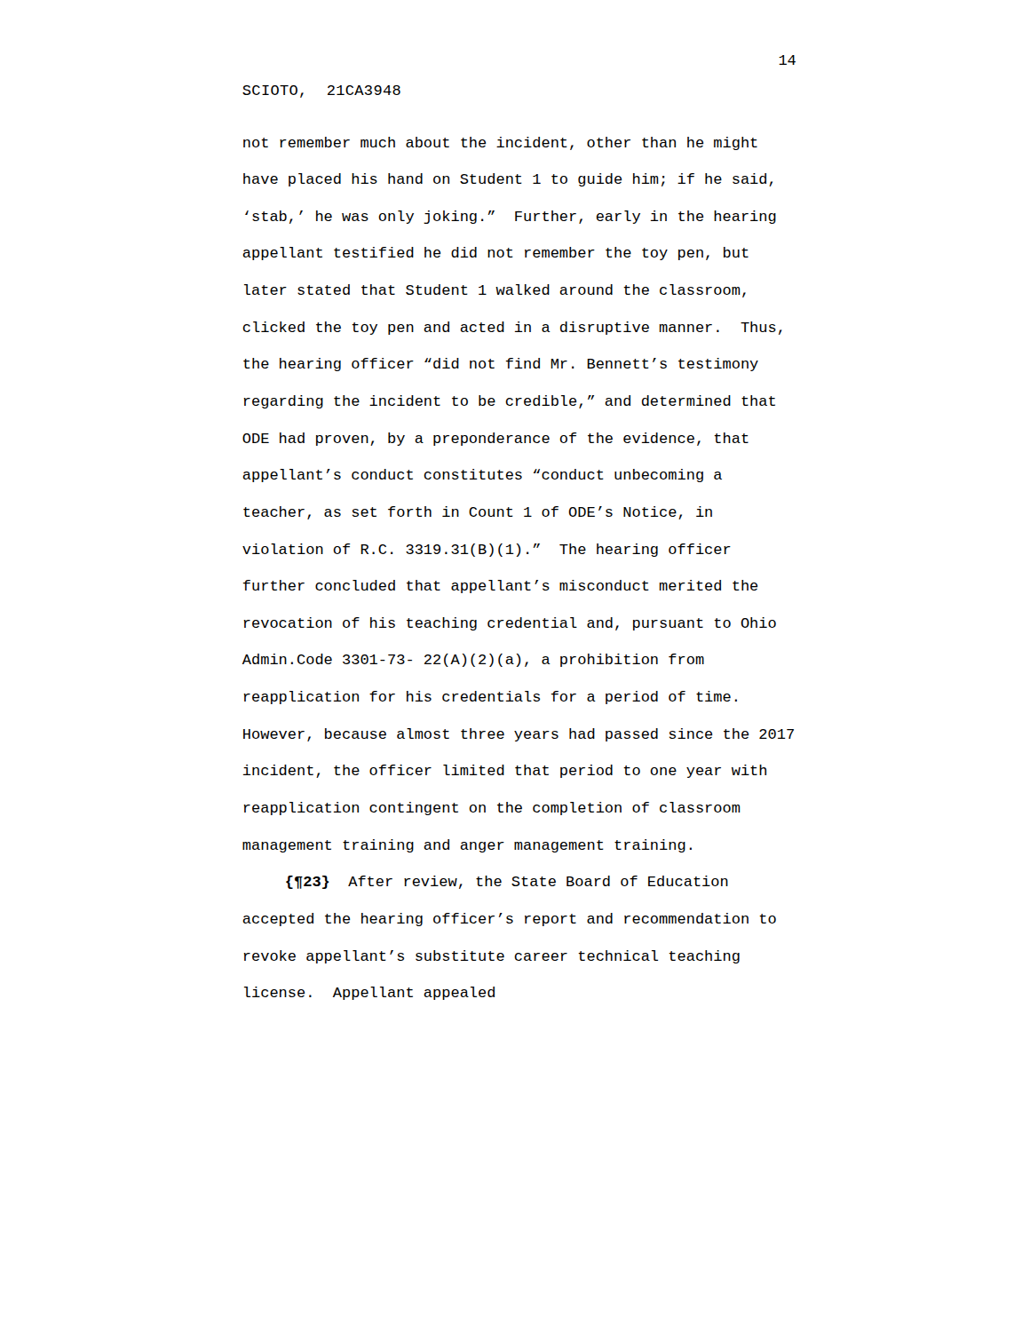14
SCIOTO, 21CA3948
not remember much about the incident, other than he might have placed his hand on Student 1 to guide him; if he said, ‘stab,’ he was only joking.” Further, early in the hearing appellant testified he did not remember the toy pen, but later stated that Student 1 walked around the classroom, clicked the toy pen and acted in a disruptive manner. Thus, the hearing officer “did not find Mr. Bennett’s testimony regarding the incident to be credible,” and determined that ODE had proven, by a preponderance of the evidence, that appellant’s conduct constitutes “conduct unbecoming a teacher, as set forth in Count 1 of ODE’s Notice, in violation of R.C. 3319.31(B)(1).” The hearing officer further concluded that appellant’s misconduct merited the revocation of his teaching credential and, pursuant to Ohio Admin.Code 3301-73- 22(A)(2)(a), a prohibition from reapplication for his credentials for a period of time. However, because almost three years had passed since the 2017 incident, the officer limited that period to one year with reapplication contingent on the completion of classroom management training and anger management training.
{¶23} After review, the State Board of Education accepted the hearing officer’s report and recommendation to revoke appellant’s substitute career technical teaching license. Appellant appealed